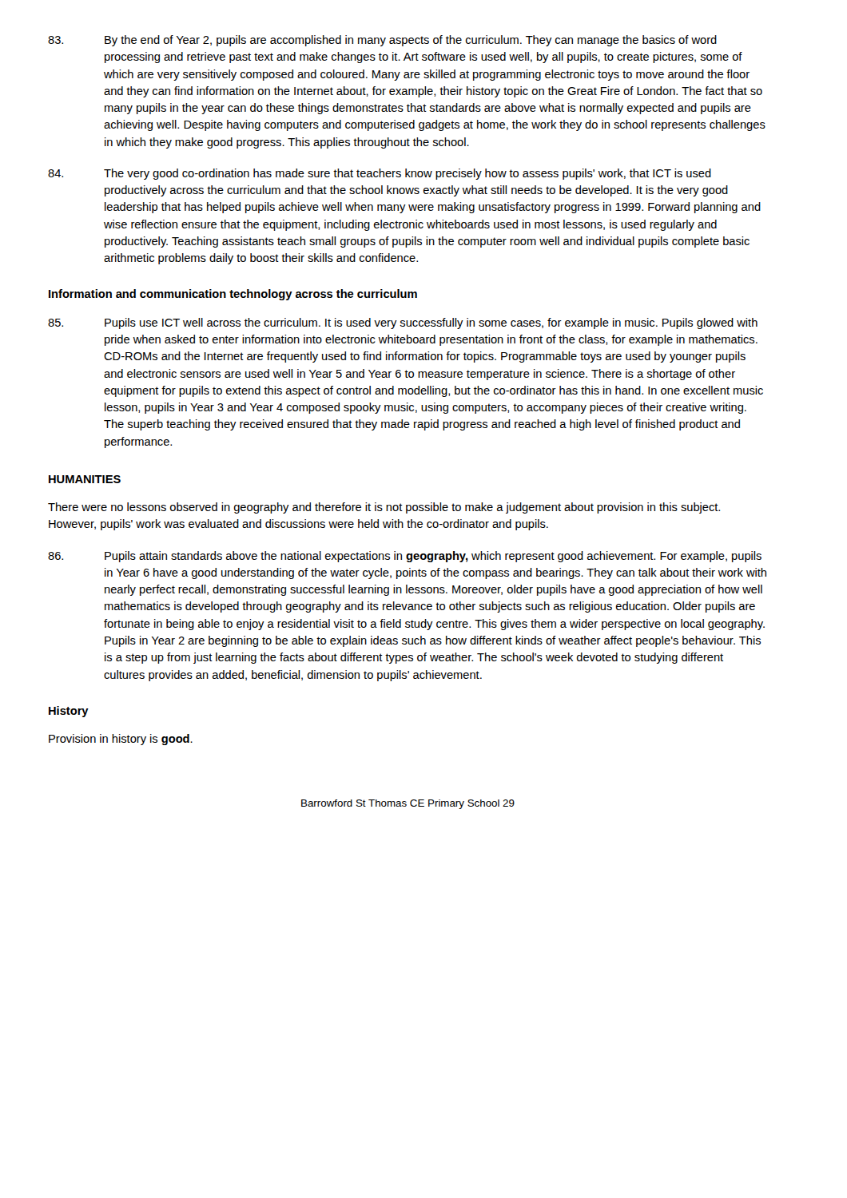83.
By the end of Year 2, pupils are accomplished in many aspects of the curriculum. They can manage the basics of word processing and retrieve past text and make changes to it. Art software is used well, by all pupils, to create pictures, some of which are very sensitively composed and coloured. Many are skilled at programming electronic toys to move around the floor and they can find information on the Internet about, for example, their history topic on the Great Fire of London. The fact that so many pupils in the year can do these things demonstrates that standards are above what is normally expected and pupils are achieving well. Despite having computers and computerised gadgets at home, the work they do in school represents challenges in which they make good progress. This applies throughout the school.
84.
The very good co-ordination has made sure that teachers know precisely how to assess pupils' work, that ICT is used productively across the curriculum and that the school knows exactly what still needs to be developed. It is the very good leadership that has helped pupils achieve well when many were making unsatisfactory progress in 1999. Forward planning and wise reflection ensure that the equipment, including electronic whiteboards used in most lessons, is used regularly and productively. Teaching assistants teach small groups of pupils in the computer room well and individual pupils complete basic arithmetic problems daily to boost their skills and confidence.
Information and communication technology across the curriculum
85.
Pupils use ICT well across the curriculum. It is used very successfully in some cases, for example in music. Pupils glowed with pride when asked to enter information into electronic whiteboard presentation in front of the class, for example in mathematics. CD-ROMs and the Internet are frequently used to find information for topics. Programmable toys are used by younger pupils and electronic sensors are used well in Year 5 and Year 6 to measure temperature in science. There is a shortage of other equipment for pupils to extend this aspect of control and modelling, but the co-ordinator has this in hand. In one excellent music lesson, pupils in Year 3 and Year 4 composed spooky music, using computers, to accompany pieces of their creative writing. The superb teaching they received ensured that they made rapid progress and reached a high level of finished product and performance.
HUMANITIES
There were no lessons observed in geography and therefore it is not possible to make a judgement about provision in this subject. However, pupils' work was evaluated and discussions were held with the co-ordinator and pupils.
86.
Pupils attain standards above the national expectations in geography, which represent good achievement. For example, pupils in Year 6 have a good understanding of the water cycle, points of the compass and bearings. They can talk about their work with nearly perfect recall, demonstrating successful learning in lessons. Moreover, older pupils have a good appreciation of how well mathematics is developed through geography and its relevance to other subjects such as religious education. Older pupils are fortunate in being able to enjoy a residential visit to a field study centre. This gives them a wider perspective on local geography. Pupils in Year 2 are beginning to be able to explain ideas such as how different kinds of weather affect people's behaviour. This is a step up from just learning the facts about different types of weather. The school's week devoted to studying different cultures provides an added, beneficial, dimension to pupils' achievement.
History
Provision in history is good.
Barrowford St Thomas CE Primary School 29